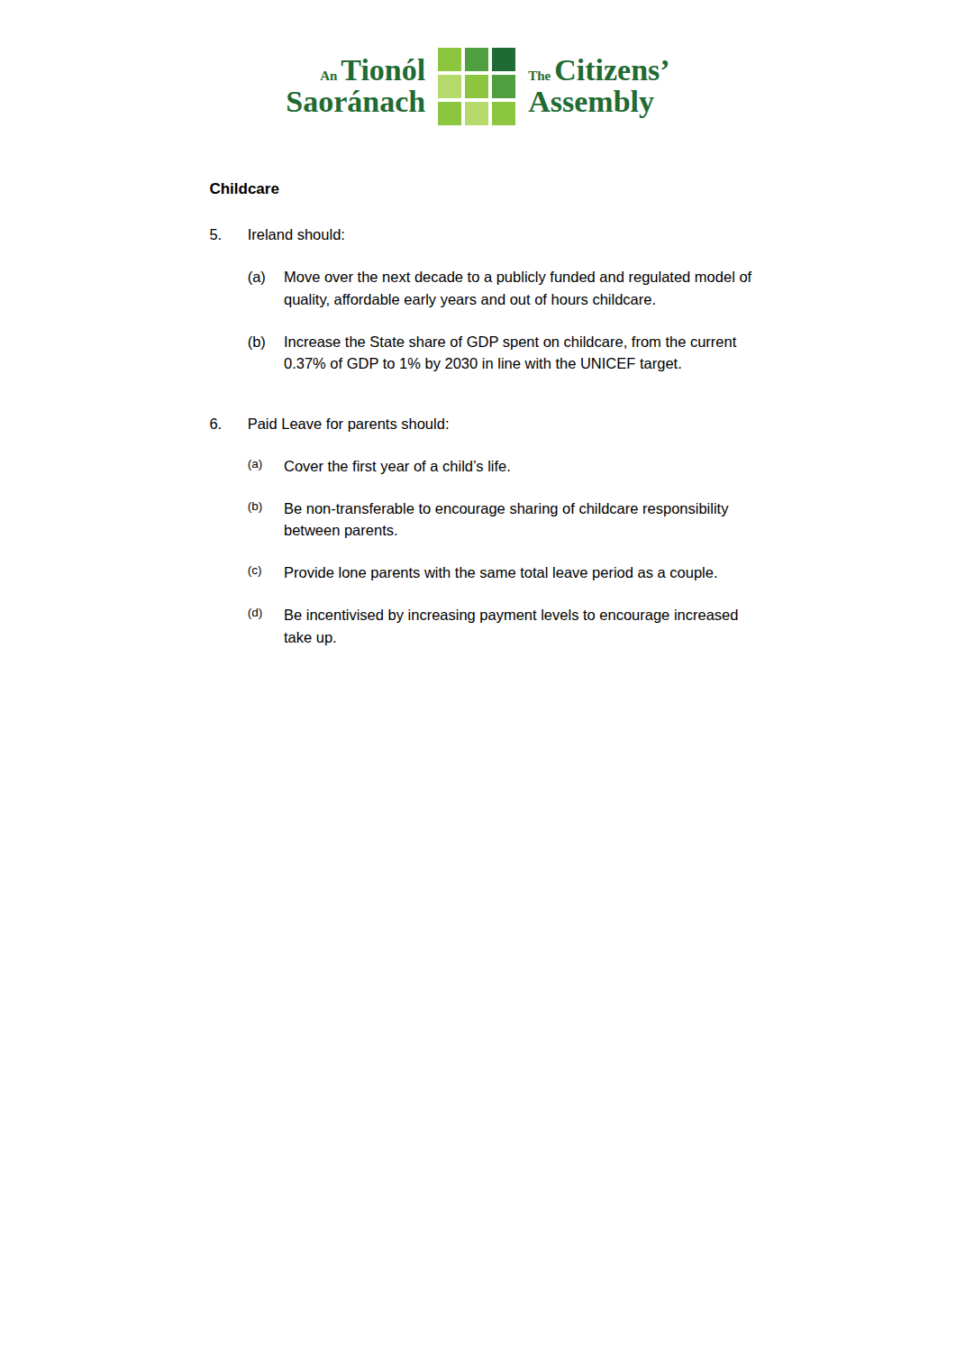An Tionól
Saoránach
The Citizens’
Assembly
Childcare
5. Ireland should:
(a) Move over the next decade to a publicly funded and regulated model of quality, affordable early years and out of hours childcare.
(b) Increase the State share of GDP spent on childcare, from the current 0.37% of GDP to 1% by 2030 in line with the UNICEF target.
6. Paid Leave for parents should:
(a) Cover the first year of a child’s life.
(b) Be non-transferable to encourage sharing of childcare responsibility between parents.
(c) Provide lone parents with the same total leave period as a couple.
(d) Be incentivised by increasing payment levels to encourage increased take up.